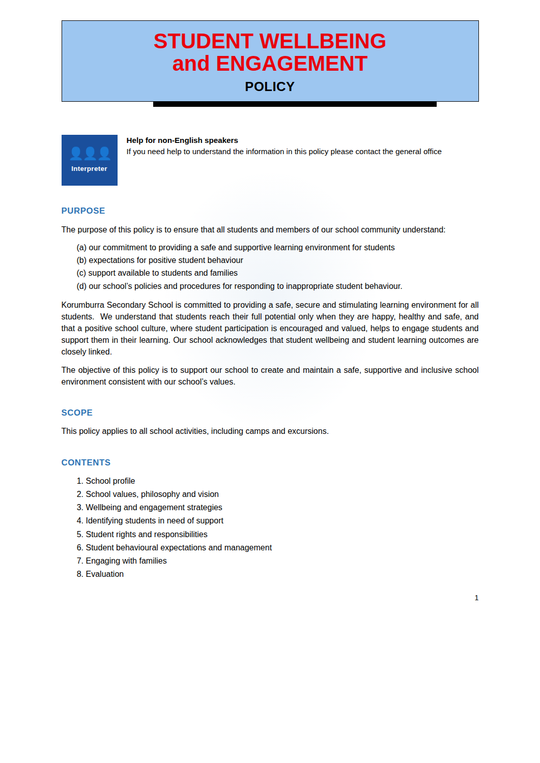STUDENT WELLBEING
and ENGAGEMENT
POLICY
👤👤👤
Interpreter
Help for non-English speakers If you need help to understand the information in this policy please contact the general office
PURPOSE
The purpose of this policy is to ensure that all students and members of our school community understand:
(a) our commitment to providing a safe and supportive learning environment for students
(b) expectations for positive student behaviour
(c) support available to students and families
(d) our school’s policies and procedures for responding to inappropriate student behaviour.
Korumburra Secondary School is committed to providing a safe, secure and stimulating learning environment for all students. We understand that students reach their full potential only when they are happy, healthy and safe, and that a positive school culture, where student participation is encouraged and valued, helps to engage students and support them in their learning. Our school acknowledges that student wellbeing and student learning outcomes are closely linked.
The objective of this policy is to support our school to create and maintain a safe, supportive and inclusive school environment consistent with our school’s values.
SCOPE
This policy applies to all school activities, including camps and excursions.
CONTENTS
School profile
School values, philosophy and vision
Wellbeing and engagement strategies
Identifying students in need of support
Student rights and responsibilities
Student behavioural expectations and management
Engaging with families
Evaluation
1